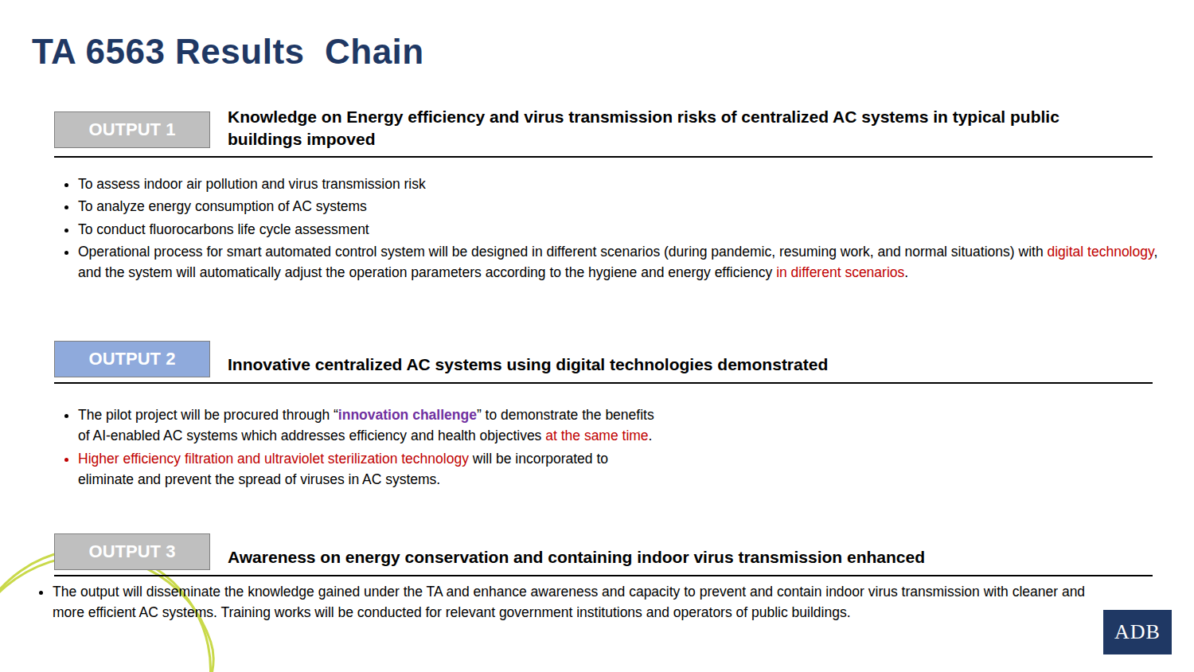TA 6563 Results Chain
OUTPUT 1
Knowledge on Energy efficiency and virus transmission risks of centralized AC systems in typical public buildings impoved
To assess indoor air pollution and virus transmission risk
To analyze energy consumption of AC systems
To conduct fluorocarbons life cycle assessment
Operational process for smart automated control system will be designed in different scenarios (during pandemic, resuming work, and normal situations) with digital technology, and the system will automatically adjust the operation parameters according to the hygiene and energy efficiency in different scenarios.
OUTPUT 2
Innovative centralized AC systems using digital technologies demonstrated
The pilot project will be procured through “innovation challenge” to demonstrate the benefits
of AI-enabled AC systems which addresses efficiency and health objectives at the same time.
Higher efficiency filtration and ultraviolet sterilization technology will be incorporated to
eliminate and prevent the spread of viruses in AC systems.
OUTPUT 3
Awareness on energy conservation and containing indoor virus transmission enhanced
The output will disseminate the knowledge gained under the TA and enhance awareness and capacity to prevent and contain indoor virus transmission with cleaner and more efficient AC systems. Training works will be conducted for relevant government institutions and operators of public buildings.
ADB